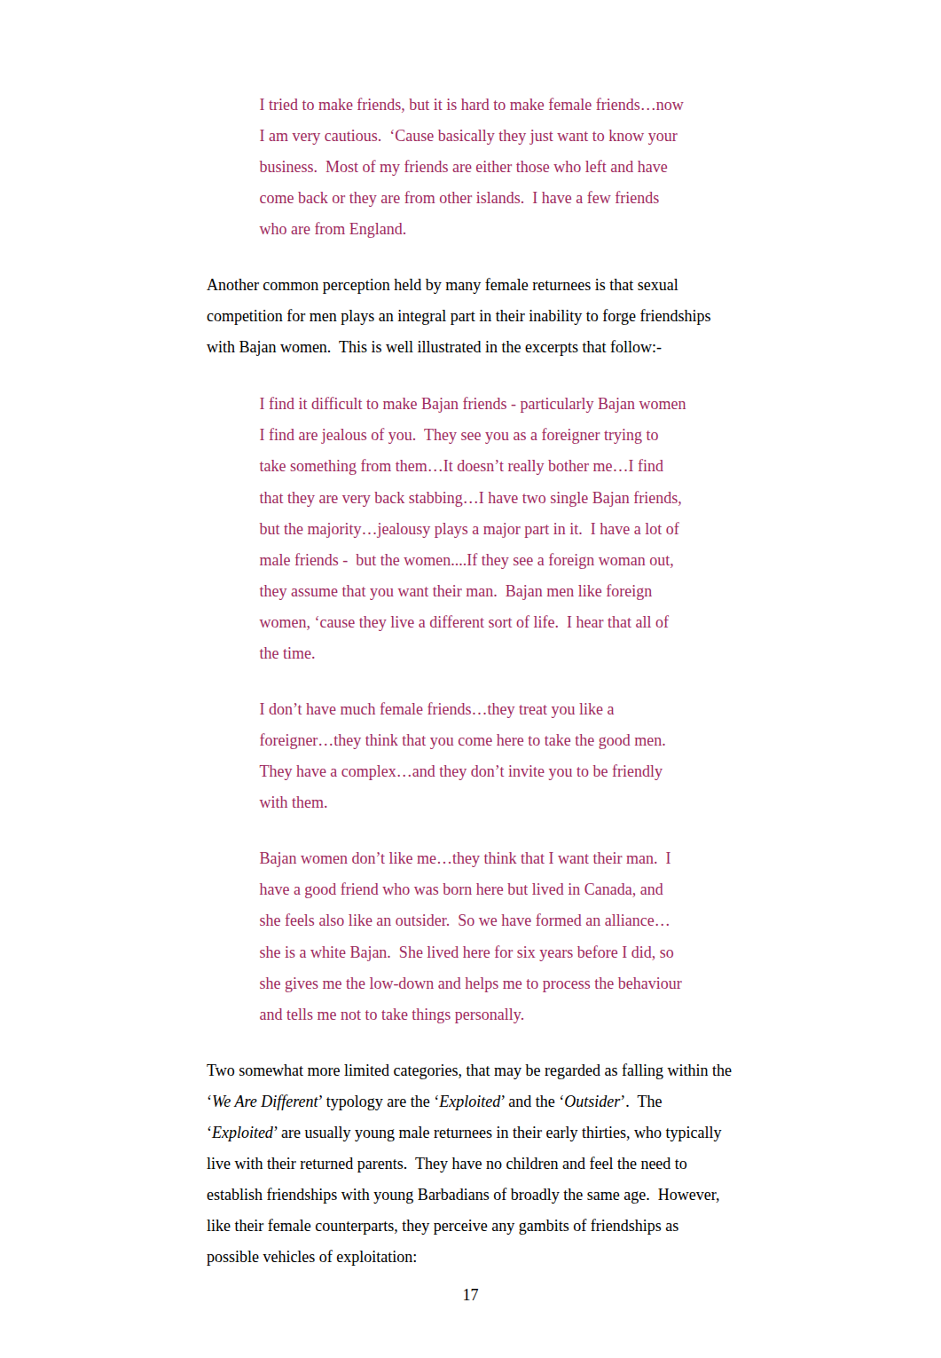I tried to make friends, but it is hard to make female friends…now I am very cautious. ‘Cause basically they just want to know your business. Most of my friends are either those who left and have come back or they are from other islands. I have a few friends who are from England.
Another common perception held by many female returnees is that sexual competition for men plays an integral part in their inability to forge friendships with Bajan women. This is well illustrated in the excerpts that follow:-
I find it difficult to make Bajan friends - particularly Bajan women I find are jealous of you. They see you as a foreigner trying to take something from them…It doesn’t really bother me…I find that they are very back stabbing…I have two single Bajan friends, but the majority…jealousy plays a major part in it. I have a lot of male friends - but the women....If they see a foreign woman out, they assume that you want their man. Bajan men like foreign women, ‘cause they live a different sort of life. I hear that all of the time.
I don’t have much female friends…they treat you like a foreigner…they think that you come here to take the good men. They have a complex…and they don’t invite you to be friendly with them.
Bajan women don’t like me…they think that I want their man. I have a good friend who was born here but lived in Canada, and she feels also like an outsider. So we have formed an alliance…she is a white Bajan. She lived here for six years before I did, so she gives me the low-down and helps me to process the behaviour and tells me not to take things personally.
Two somewhat more limited categories, that may be regarded as falling within the ‘We Are Different’ typology are the ‘Exploited’ and the ‘Outsider’. The ‘Exploited’ are usually young male returnees in their early thirties, who typically live with their returned parents. They have no children and feel the need to establish friendships with young Barbadians of broadly the same age. However, like their female counterparts, they perceive any gambits of friendships as possible vehicles of exploitation:
17